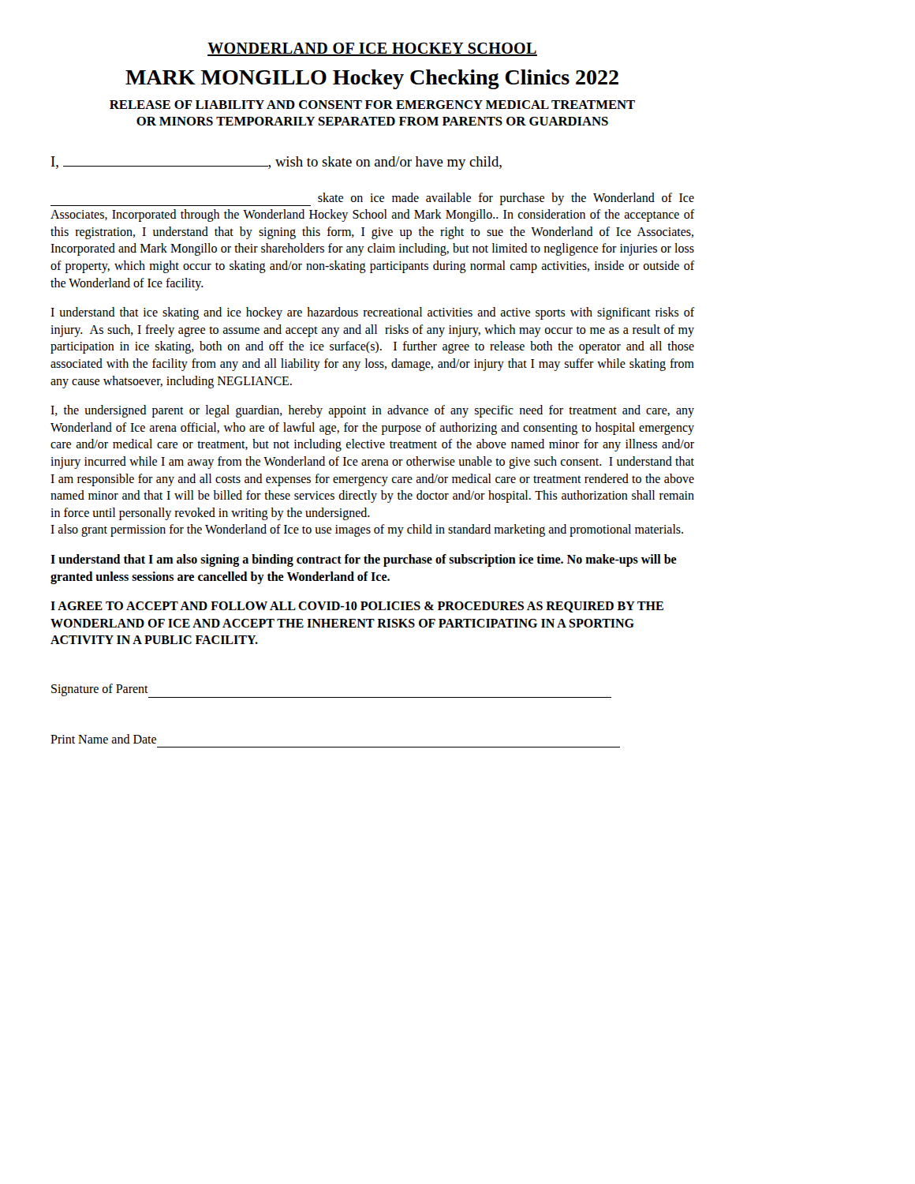WONDERLAND OF ICE HOCKEY SCHOOL
MARK MONGILLO Hockey Checking Clinics 2022
RELEASE OF LIABILITY AND CONSENT FOR EMERGENCY MEDICAL TREATMENT
OR MINORS TEMPORARILY SEPARATED FROM PARENTS OR GUARDIANS
I, , wish to skate on and/or have my child,
skate on ice made available for purchase by the Wonderland of Ice Associates, Incorporated through the Wonderland Hockey School and Mark Mongillo.. In consideration of the acceptance of this registration, I understand that by signing this form, I give up the right to sue the Wonderland of Ice Associates, Incorporated and Mark Mongillo or their shareholders for any claim including, but not limited to negligence for injuries or loss of property, which might occur to skating and/or non-skating participants during normal camp activities, inside or outside of the Wonderland of Ice facility.
I understand that ice skating and ice hockey are hazardous recreational activities and active sports with significant risks of injury. As such, I freely agree to assume and accept any and all risks of any injury, which may occur to me as a result of my participation in ice skating, both on and off the ice surface(s). I further agree to release both the operator and all those associated with the facility from any and all liability for any loss, damage, and/or injury that I may suffer while skating from any cause whatsoever, including NEGLIANCE.
I, the undersigned parent or legal guardian, hereby appoint in advance of any specific need for treatment and care, any Wonderland of Ice arena official, who are of lawful age, for the purpose of authorizing and consenting to hospital emergency care and/or medical care or treatment, but not including elective treatment of the above named minor for any illness and/or injury incurred while I am away from the Wonderland of Ice arena or otherwise unable to give such consent. I understand that I am responsible for any and all costs and expenses for emergency care and/or medical care or treatment rendered to the above named minor and that I will be billed for these services directly by the doctor and/or hospital. This authorization shall remain in force until personally revoked in writing by the undersigned.
I also grant permission for the Wonderland of Ice to use images of my child in standard marketing and promotional materials.
I understand that I am also signing a binding contract for the purchase of subscription ice time. No make-ups will be granted unless sessions are cancelled by the Wonderland of Ice.
I AGREE TO ACCEPT AND FOLLOW ALL COVID-10 POLICIES & PROCEDURES AS REQUIRED BY THE WONDERLAND OF ICE AND ACCEPT THE INHERENT RISKS OF PARTICIPATING IN A SPORTING ACTIVITY IN A PUBLIC FACILITY.
Signature of Parent
Print Name and Date